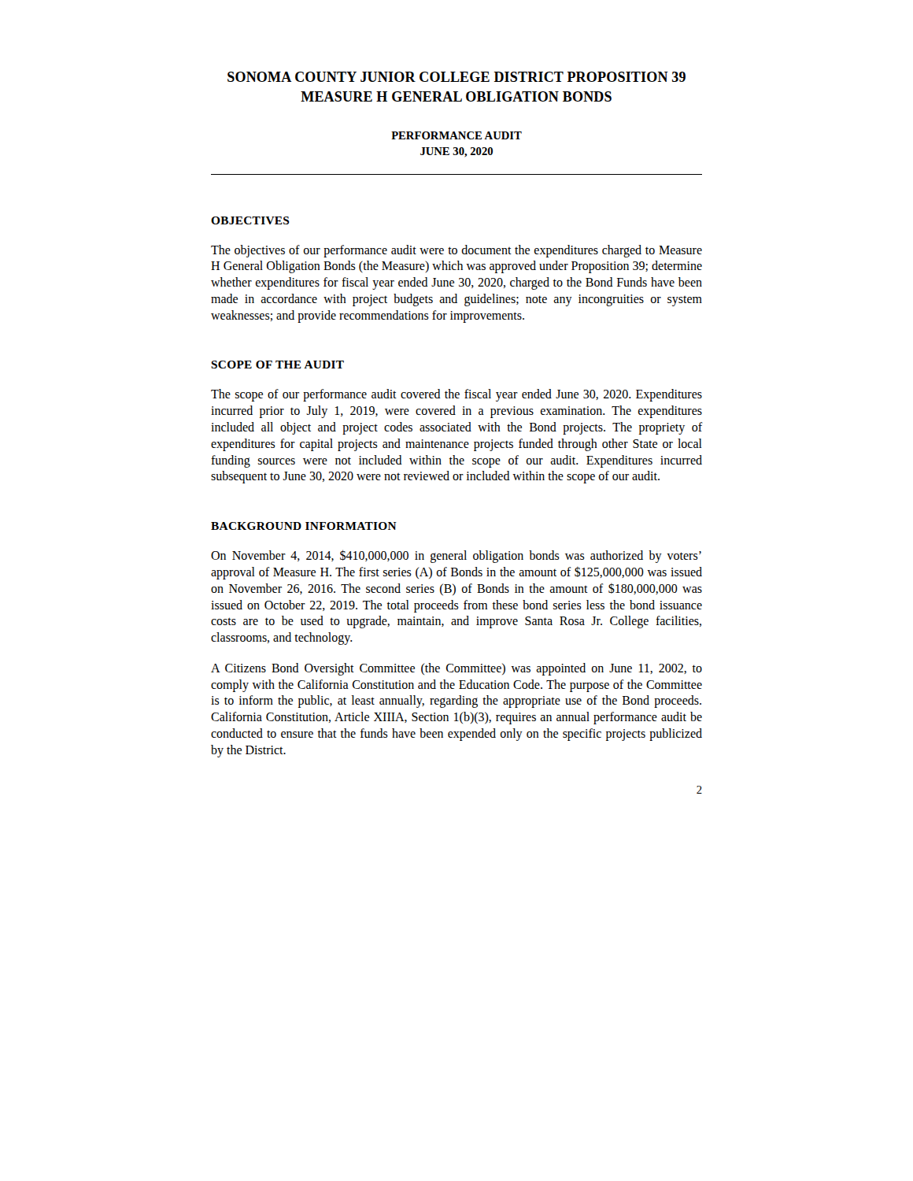SONOMA COUNTY JUNIOR COLLEGE DISTRICT PROPOSITION 39
MEASURE H GENERAL OBLIGATION BONDS
PERFORMANCE AUDIT
JUNE 30, 2020
OBJECTIVES
The objectives of our performance audit were to document the expenditures charged to Measure H General Obligation Bonds (the Measure) which was approved under Proposition 39; determine whether expenditures for fiscal year ended June 30, 2020, charged to the Bond Funds have been made in accordance with project budgets and guidelines; note any incongruities or system weaknesses; and provide recommendations for improvements.
SCOPE OF THE AUDIT
The scope of our performance audit covered the fiscal year ended June 30, 2020. Expenditures incurred prior to July 1, 2019, were covered in a previous examination. The expenditures included all object and project codes associated with the Bond projects. The propriety of expenditures for capital projects and maintenance projects funded through other State or local funding sources were not included within the scope of our audit. Expenditures incurred subsequent to June 30, 2020 were not reviewed or included within the scope of our audit.
BACKGROUND INFORMATION
On November 4, 2014, $410,000,000 in general obligation bonds was authorized by voters’ approval of Measure H. The first series (A) of Bonds in the amount of $125,000,000 was issued on November 26, 2016. The second series (B) of Bonds in the amount of $180,000,000 was issued on October 22, 2019. The total proceeds from these bond series less the bond issuance costs are to be used to upgrade, maintain, and improve Santa Rosa Jr. College facilities, classrooms, and technology.
A Citizens Bond Oversight Committee (the Committee) was appointed on June 11, 2002, to comply with the California Constitution and the Education Code. The purpose of the Committee is to inform the public, at least annually, regarding the appropriate use of the Bond proceeds. California Constitution, Article XIIIA, Section 1(b)(3), requires an annual performance audit be conducted to ensure that the funds have been expended only on the specific projects publicized by the District.
2